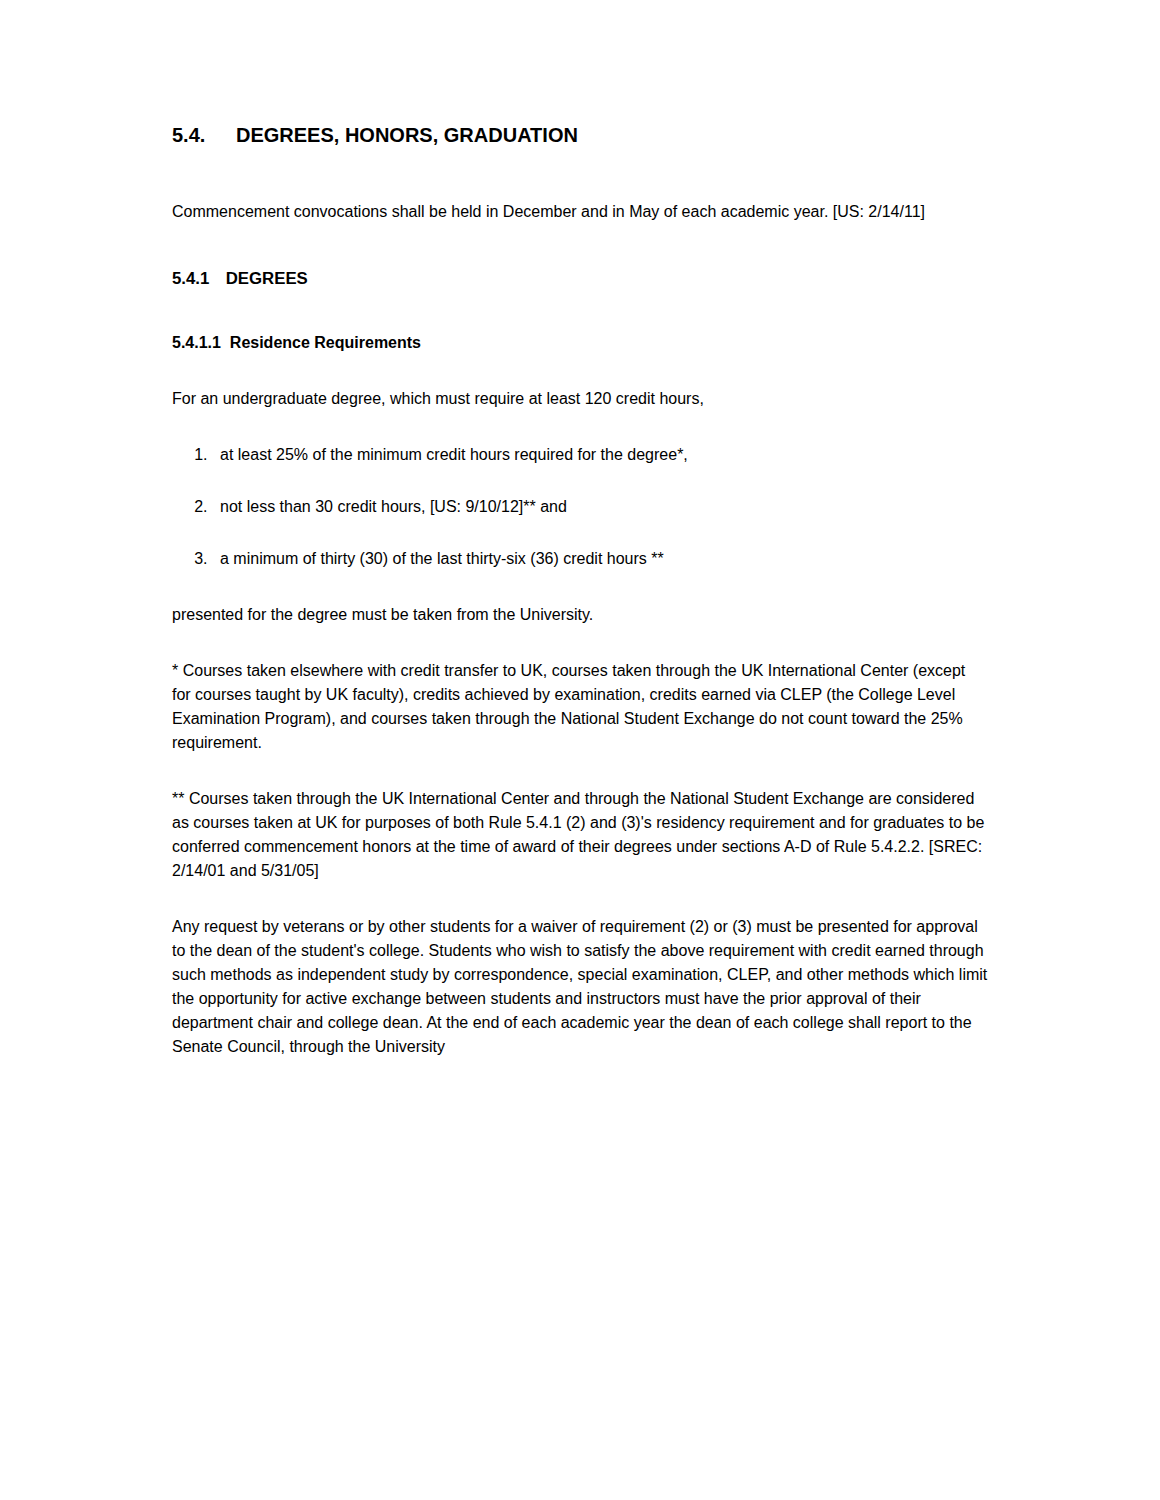5.4. DEGREES, HONORS, GRADUATION
Commencement convocations shall be held in December and in May of each academic year. [US: 2/14/11]
5.4.1 DEGREES
5.4.1.1 Residence Requirements
For an undergraduate degree, which must require at least 120 credit hours,
at least 25% of the minimum credit hours required for the degree*,
not less than 30 credit hours, [US: 9/10/12]** and
a minimum of thirty (30) of the last thirty-six (36) credit hours **
presented for the degree must be taken from the University.
* Courses taken elsewhere with credit transfer to UK, courses taken through the UK International Center (except for courses taught by UK faculty), credits achieved by examination, credits earned via CLEP (the College Level Examination Program), and courses taken through the National Student Exchange do not count toward the 25% requirement.
** Courses taken through the UK International Center and through the National Student Exchange are considered as courses taken at UK for purposes of both Rule 5.4.1 (2) and (3)'s residency requirement and for graduates to be conferred commencement honors at the time of award of their degrees under sections A-D of Rule 5.4.2.2. [SREC: 2/14/01 and 5/31/05]
Any request by veterans or by other students for a waiver of requirement (2) or (3) must be presented for approval to the dean of the student's college. Students who wish to satisfy the above requirement with credit earned through such methods as independent study by correspondence, special examination, CLEP, and other methods which limit the opportunity for active exchange between students and instructors must have the prior approval of their department chair and college dean. At the end of each academic year the dean of each college shall report to the Senate Council, through the University